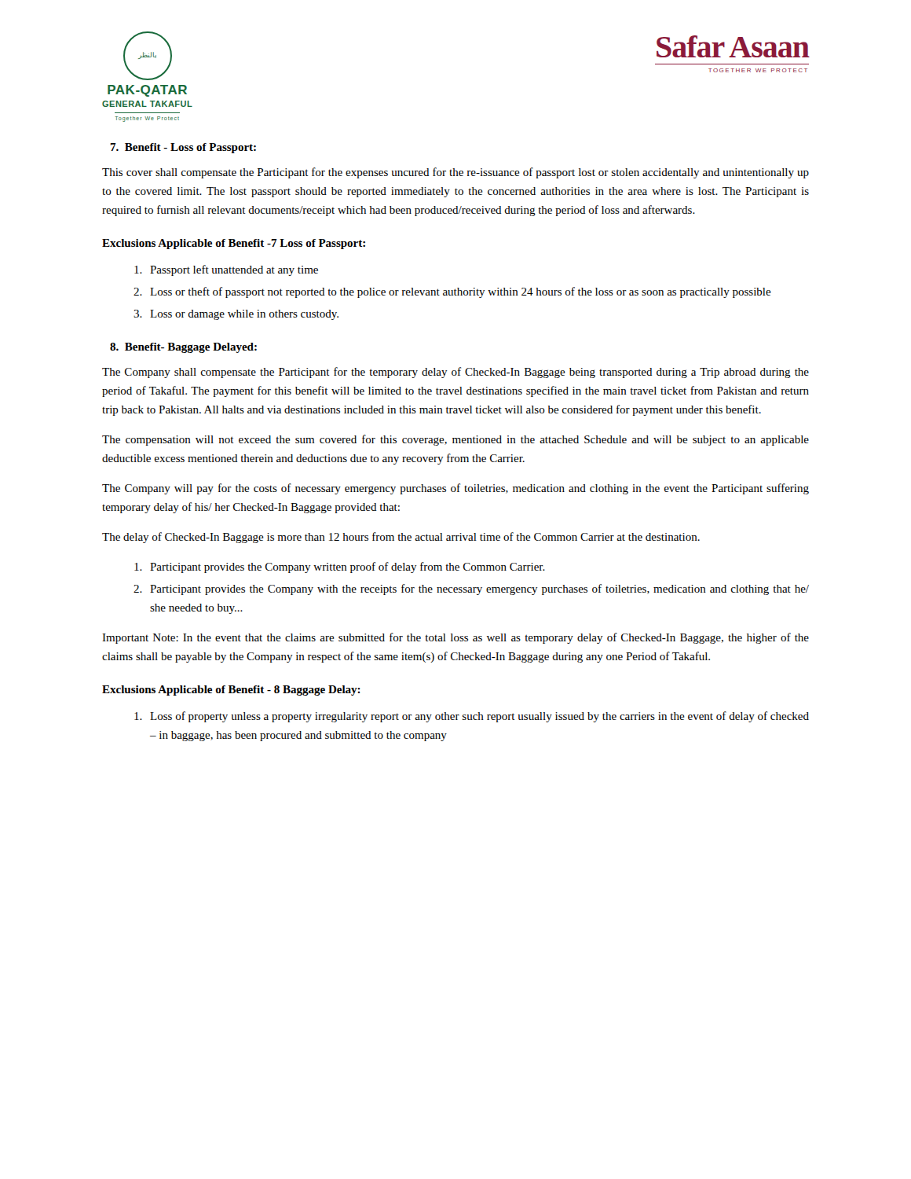بالنظر
PAK-QATAR
GENERAL TAKAFUL
Together We Protect
Safar Asaan
TOGETHER WE PROTECT
7. Benefit - Loss of Passport:
This cover shall compensate the Participant for the expenses uncured for the re-issuance of passport lost or stolen accidentally and unintentionally up to the covered limit. The lost passport should be reported immediately to the concerned authorities in the area where is lost. The Participant is required to furnish all relevant documents/receipt which had been produced/received during the period of loss and afterwards.
Exclusions Applicable of Benefit -7 Loss of Passport:
Passport left unattended at any time
Loss or theft of passport not reported to the police or relevant authority within 24 hours of the loss or as soon as practically possible
Loss or damage while in others custody.
8. Benefit- Baggage Delayed:
The Company shall compensate the Participant for the temporary delay of Checked-In Baggage being transported during a Trip abroad during the period of Takaful. The payment for this benefit will be limited to the travel destinations specified in the main travel ticket from Pakistan and return trip back to Pakistan. All halts and via destinations included in this main travel ticket will also be considered for payment under this benefit.
The compensation will not exceed the sum covered for this coverage, mentioned in the attached Schedule and will be subject to an applicable deductible excess mentioned therein and deductions due to any recovery from the Carrier.
The Company will pay for the costs of necessary emergency purchases of toiletries, medication and clothing in the event the Participant suffering temporary delay of his/ her Checked-In Baggage provided that:
The delay of Checked-In Baggage is more than 12 hours from the actual arrival time of the Common Carrier at the destination.
Participant provides the Company written proof of delay from the Common Carrier.
Participant provides the Company with the receipts for the necessary emergency purchases of toiletries, medication and clothing that he/ she needed to buy...
Important Note: In the event that the claims are submitted for the total loss as well as temporary delay of Checked-In Baggage, the higher of the claims shall be payable by the Company in respect of the same item(s) of Checked-In Baggage during any one Period of Takaful.
Exclusions Applicable of Benefit - 8 Baggage Delay:
Loss of property unless a property irregularity report or any other such report usually issued by the carriers in the event of delay of checked – in baggage, has been procured and submitted to the company